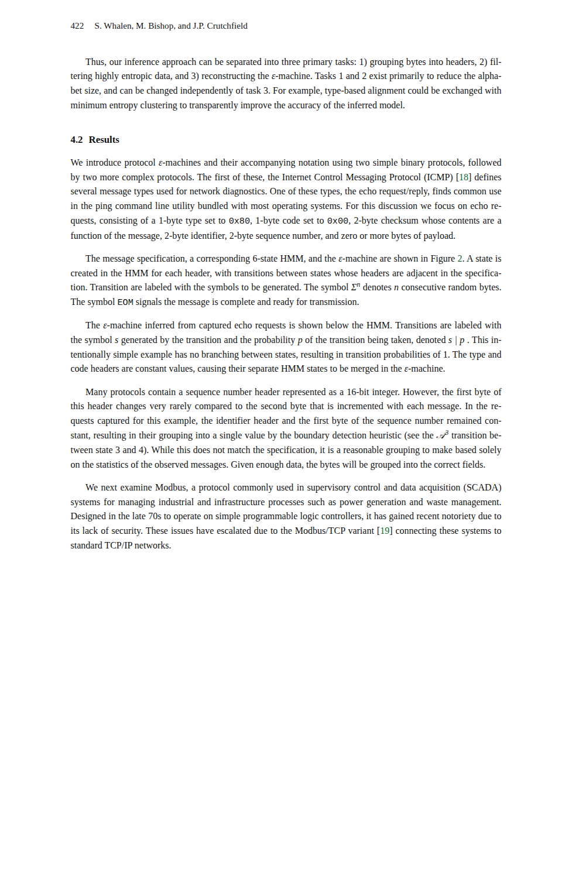422 S. Whalen, M. Bishop, and J.P. Crutchfield
Thus, our inference approach can be separated into three primary tasks: 1) grouping bytes into headers, 2) filtering highly entropic data, and 3) reconstructing the ε-machine. Tasks 1 and 2 exist primarily to reduce the alphabet size, and can be changed independently of task 3. For example, type-based alignment could be exchanged with minimum entropy clustering to transparently improve the accuracy of the inferred model.
4.2 Results
We introduce protocol ε-machines and their accompanying notation using two simple binary protocols, followed by two more complex protocols. The first of these, the Internet Control Messaging Protocol (ICMP) [18] defines several message types used for network diagnostics. One of these types, the echo request/reply, finds common use in the ping command line utility bundled with most operating systems. For this discussion we focus on echo requests, consisting of a 1-byte type set to 0x80, 1-byte code set to 0x00, 2-byte checksum whose contents are a function of the message, 2-byte identifier, 2-byte sequence number, and zero or more bytes of payload.
The message specification, a corresponding 6-state HMM, and the ε-machine are shown in Figure 2. A state is created in the HMM for each header, with transitions between states whose headers are adjacent in the specification. Transition are labeled with the symbols to be generated. The symbol Σn denotes n consecutive random bytes. The symbol EOM signals the message is complete and ready for transmission.
The ε-machine inferred from captured echo requests is shown below the HMM. Transitions are labeled with the symbol s generated by the transition and the probability p of the transition being taken, denoted s | p . This intentionally simple example has no branching between states, resulting in transition probabilities of 1. The type and code headers are constant values, causing their separate HMM states to be merged in the ε-machine.
Many protocols contain a sequence number header represented as a 16-bit integer. However, the first byte of this header changes very rarely compared to the second byte that is incremented with each message. In the requests captured for this example, the identifier header and the first byte of the sequence number remained constant, resulting in their grouping into a single value by the boundary detection heuristic (see the 𝒜3 transition between state 3 and 4). While this does not match the specification, it is a reasonable grouping to make based solely on the statistics of the observed messages. Given enough data, the bytes will be grouped into the correct fields.
We next examine Modbus, a protocol commonly used in supervisory control and data acquisition (SCADA) systems for managing industrial and infrastructure processes such as power generation and waste management. Designed in the late 70s to operate on simple programmable logic controllers, it has gained recent notoriety due to its lack of security. These issues have escalated due to the Modbus/TCP variant [19] connecting these systems to standard TCP/IP networks.